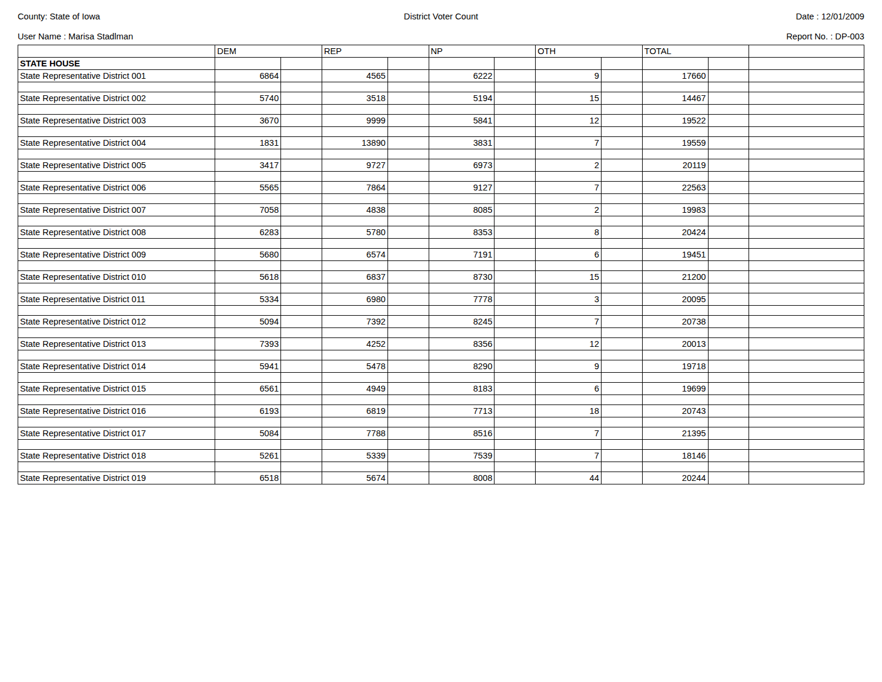County: State of Iowa
District Voter Count
Date : 12/01/2009
User Name : Marisa Stadlman
Report No. : DP-003
| | DEM | REP | NP | OTH | TOTAL | |
| --- | --- | --- | --- | --- | --- | --- |
| STATE HOUSE | | | | | | | | | | | |
| State Representative District 001 | 6864 | | 4565 | | 6222 | | 9 | | 17660 | | |
| State Representative District 002 | 5740 | | 3518 | | 5194 | | 15 | | 14467 | | |
| State Representative District 003 | 3670 | | 9999 | | 5841 | | 12 | | 19522 | | |
| State Representative District 004 | 1831 | | 13890 | | 3831 | | 7 | | 19559 | | |
| State Representative District 005 | 3417 | | 9727 | | 6973 | | 2 | | 20119 | | |
| State Representative District 006 | 5565 | | 7864 | | 9127 | | 7 | | 22563 | | |
| State Representative District 007 | 7058 | | 4838 | | 8085 | | 2 | | 19983 | | |
| State Representative District 008 | 6283 | | 5780 | | 8353 | | 8 | | 20424 | | |
| State Representative District 009 | 5680 | | 6574 | | 7191 | | 6 | | 19451 | | |
| State Representative District 010 | 5618 | | 6837 | | 8730 | | 15 | | 21200 | | |
| State Representative District 011 | 5334 | | 6980 | | 7778 | | 3 | | 20095 | | |
| State Representative District 012 | 5094 | | 7392 | | 8245 | | 7 | | 20738 | | |
| State Representative District 013 | 7393 | | 4252 | | 8356 | | 12 | | 20013 | | |
| State Representative District 014 | 5941 | | 5478 | | 8290 | | 9 | | 19718 | | |
| State Representative District 015 | 6561 | | 4949 | | 8183 | | 6 | | 19699 | | |
| State Representative District 016 | 6193 | | 6819 | | 7713 | | 18 | | 20743 | | |
| State Representative District 017 | 5084 | | 7788 | | 8516 | | 7 | | 21395 | | |
| State Representative District 018 | 5261 | | 5339 | | 7539 | | 7 | | 18146 | | |
| State Representative District 019 | 6518 | | 5674 | | 8008 | | 44 | | 20244 | | |